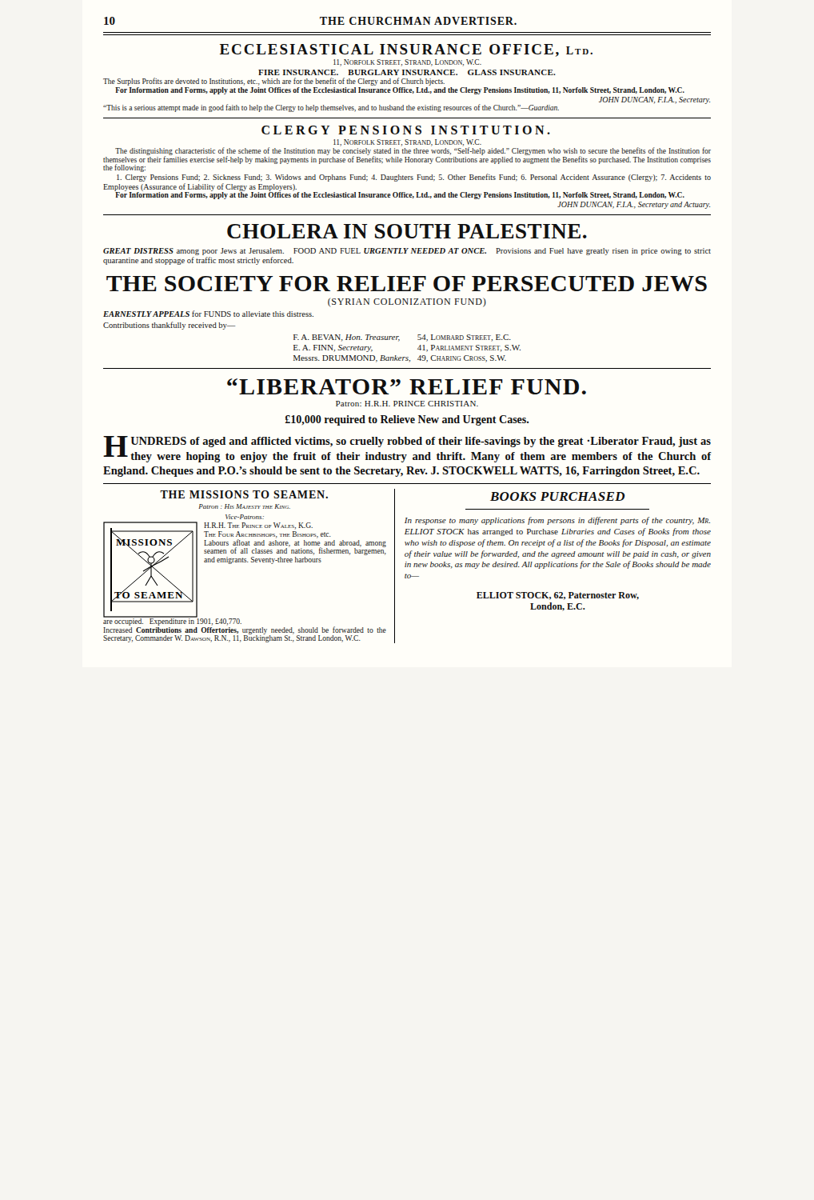10 THE CHURCHMAN ADVERTISER.
ECCLESIASTICAL INSURANCE OFFICE, LTD.
11, NORFOLK STREET, STRAND, LONDON, W.C.
FIRE INSURANCE. BURGLARY INSURANCE. GLASS INSURANCE.
The Surplus Profits are devoted to Institutions, etc., which are for the benefit of the Clergy and of Church bjects.
For Information and Forms, apply at the Joint Offices of the Ecclesiastical Insurance Office, Ltd., and the Clergy Pensions Institution, 11, Norfolk Street, Strand, London, W.C.
JOHN DUNCAN, F.I.A., Secretary.
“This is a serious attempt made in good faith to help the Clergy to help themselves, and to husband the existing resources of the Church.”—Guardian.
CLERGY PENSIONS INSTITUTION.
11, NORFOLK STREET, STRAND, LONDON, W.C.
The distinguishing characteristic of the scheme of the Institution may be concisely stated in the three words, “Self-help aided.” Clergymen who wish to secure the benefits of the Institution for themselves or their families exercise self-help by making payments in purchase of Benefits; while Honorary Contributions are applied to augment the Benefits so purchased. The Institution comprises the following:
1. Clergy Pensions Fund; 2. Sickness Fund; 3. Widows and Orphans Fund; 4. Daughters Fund; 5. Other Benefits Fund; 6. Personal Accident Assurance (Clergy); 7. Accidents to Employees (Assurance of Liability of Clergy as Employers).
For Information and Forms, apply at the Joint Offices of the Ecclesiastical Insurance Office, Ltd., and the Clergy Pensions Institution, 11, Norfolk Street, Strand, London, W.C.
JOHN DUNCAN, F.I.A., Secretary and Actuary.
CHOLERA IN SOUTH PALESTINE.
GREAT DISTRESS among poor Jews at Jerusalem. FOOD AND FUEL URGENTLY NEEDED AT ONCE. Provisions and Fuel have greatly risen in price owing to strict quarantine and stoppage of traffic most strictly enforced.
THE SOCIETY FOR RELIEF OF PERSECUTED JEWS
(SYRIAN COLONIZATION FUND)
EARNESTLY APPEALS for FUNDS to alleviate this distress.
Contributions thankfully received by—
| F. A. BEVAN, Hon. Treasurer, | 54, L OMBARD S TREET , E.C. |
| E. A. FINN, Secretary, | 41, P ARLIAMENT S TREET , S.W. |
| Messrs. DRUMMOND, Bankers, | 49, C HARING C ROSS , S.W. |
“LIBERATOR” RELIEF FUND.
Patron: H.R.H. PRINCE CHRISTIAN.
£10,000 required to Relieve New and Urgent Cases.
HUNDREDS of aged and afflicted victims, so cruelly robbed of their life-savings by the great ·Liberator Fraud, just as they were hoping to enjoy the fruit of their industry and thrift. Many of them are members of the Church of England. Cheques and P.O.’s should be sent to the Secretary, Rev. J. STOCKWELL WATTS, 16, Farringdon Street, E.C.
THE MISSIONS TO SEAMEN.
Patron : HIS MAJESTY THE KING.
Vice-Patrons:
MISSIONS TO SEAMEN
H.R.H. THE PRINCE OF WALES, K.G.
THE FOUR ARCHBISHOPS, THE BISHOPS, etc.
Labours afloat and ashore, at home and abroad, among seamen of all classes and nations, fishermen, bargemen, and emigrants. Seventy-three harbours
are occupied. Expenditure in 1901, £40,770.
Increased Contributions and Offertories, urgently needed, should be forwarded to the Secretary, Commander W. DAWSON, R.N., 11, Buckingham St., Strand London, W.C.
BOOKS PURCHASED
In response to many applications from persons in different parts of the country, MR. ELLIOT STOCK has arranged to Purchase Libraries and Cases of Books from those who wish to dispose of them. On receipt of a list of the Books for Disposal, an estimate of their value will be forwarded, and the agreed amount will be paid in cash, or given in new books, as may be desired. All applications for the Sale of Books should be made to—
ELLIOT STOCK, 62, Paternoster Row,
London, E.C.